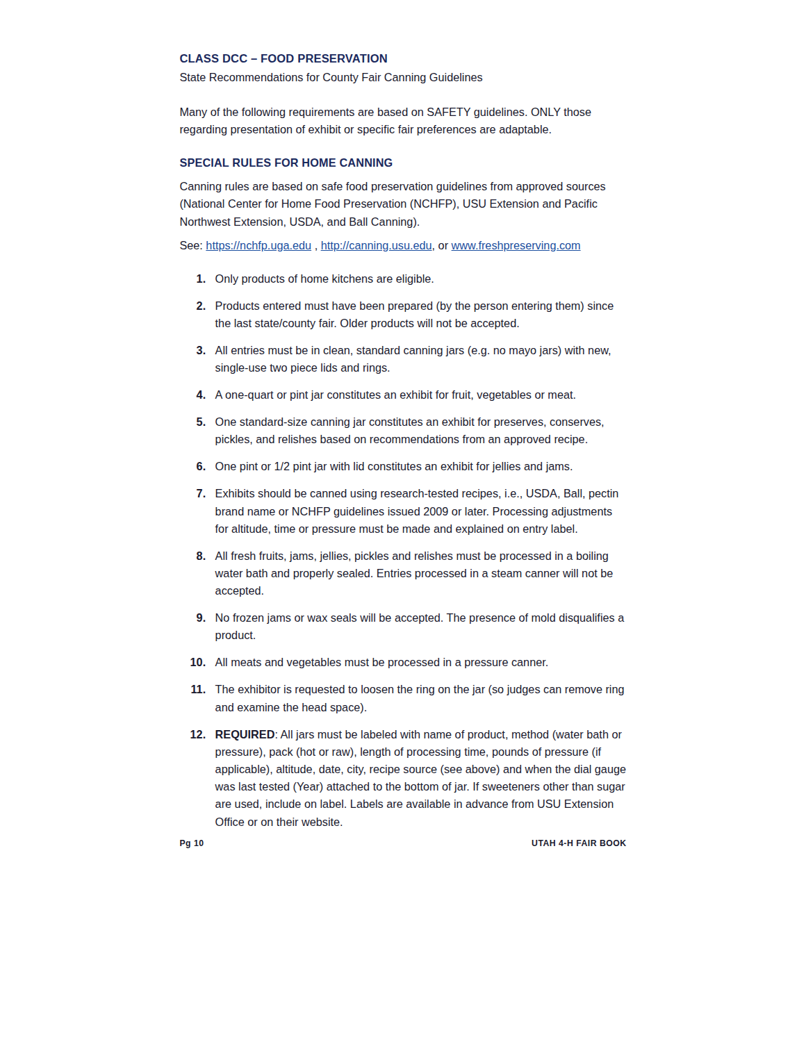CLASS DCC – FOOD PRESERVATION
State Recommendations for County Fair Canning Guidelines
Many of the following requirements are based on SAFETY guidelines. ONLY those regarding presentation of exhibit or specific fair preferences are adaptable.
SPECIAL RULES FOR HOME CANNING
Canning rules are based on safe food preservation guidelines from approved sources (National Center for Home Food Preservation (NCHFP), USU Extension and Pacific Northwest Extension, USDA, and Ball Canning).
See: https://nchfp.uga.edu , http://canning.usu.edu, or www.freshpreserving.com
Only products of home kitchens are eligible.
Products entered must have been prepared (by the person entering them) since the last state/county fair. Older products will not be accepted.
All entries must be in clean, standard canning jars (e.g. no mayo jars) with new, single-use two piece lids and rings.
A one-quart or pint jar constitutes an exhibit for fruit, vegetables or meat.
One standard-size canning jar constitutes an exhibit for preserves, conserves, pickles, and relishes based on recommendations from an approved recipe.
One pint or 1/2 pint jar with lid constitutes an exhibit for jellies and jams.
Exhibits should be canned using research-tested recipes, i.e., USDA, Ball, pectin brand name or NCHFP guidelines issued 2009 or later. Processing adjustments for altitude, time or pressure must be made and explained on entry label.
All fresh fruits, jams, jellies, pickles and relishes must be processed in a boiling water bath and properly sealed. Entries processed in a steam canner will not be accepted.
No frozen jams or wax seals will be accepted. The presence of mold disqualifies a product.
All meats and vegetables must be processed in a pressure canner.
The exhibitor is requested to loosen the ring on the jar (so judges can remove ring and examine the head space).
REQUIRED: All jars must be labeled with name of product, method (water bath or pressure), pack (hot or raw), length of processing time, pounds of pressure (if applicable), altitude, date, city, recipe source (see above) and when the dial gauge was last tested (Year) attached to the bottom of jar. If sweeteners other than sugar are used, include on label. Labels are available in advance from USU Extension Office or on their website.
Pg 10 UTAH 4-H FAIR BOOK